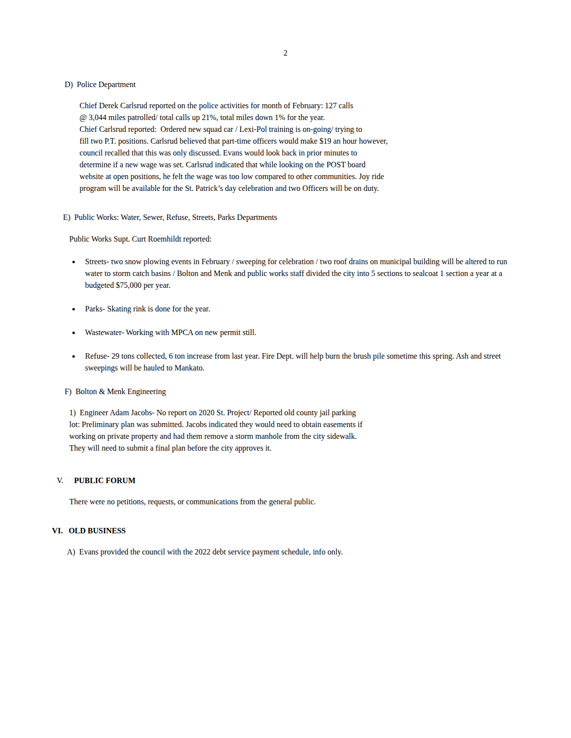2
D) Police Department
Chief Derek Carlsrud reported on the police activities for month of February: 127 calls
@ 3,044 miles patrolled/ total calls up 21%, total miles down 1% for the year.
Chief Carlsrud reported: Ordered new squad car / Lexi-Pol training is on-going/ trying to
fill two P.T. positions. Carlsrud believed that part-time officers would make $19 an hour however,
council recalled that this was only discussed. Evans would look back in prior minutes to
determine if a new wage was set. Carlsrud indicated that while looking on the POST board
website at open positions, he felt the wage was too low compared to other communities. Joy ride
program will be available for the St. Patrick’s day celebration and two Officers will be on duty.
E) Public Works: Water, Sewer, Refuse, Streets, Parks Departments
Public Works Supt. Curt Roemhildt reported:
Streets- two snow plowing events in February / sweeping for celebration / two roof drains on municipal building will be altered to run water to storm catch basins / Bolton and Menk and public works staff divided the city into 5 sections to sealcoat 1 section a year at a budgeted $75,000 per year.
Parks- Skating rink is done for the year.
Wastewater- Working with MPCA on new permit still.
Refuse- 29 tons collected, 6 ton increase from last year. Fire Dept. will help burn the brush pile sometime this spring. Ash and street sweepings will be hauled to Mankato.
F) Bolton & Menk Engineering
1) Engineer Adam Jacobs- No report on 2020 St. Project/ Reported old county jail parking
lot: Preliminary plan was submitted. Jacobs indicated they would need to obtain easements if
working on private property and had them remove a storm manhole from the city sidewalk.
They will need to submit a final plan before the city approves it.
V. PUBLIC FORUM
There were no petitions, requests, or communications from the general public.
VI. OLD BUSINESS
A) Evans provided the council with the 2022 debt service payment schedule, info only.